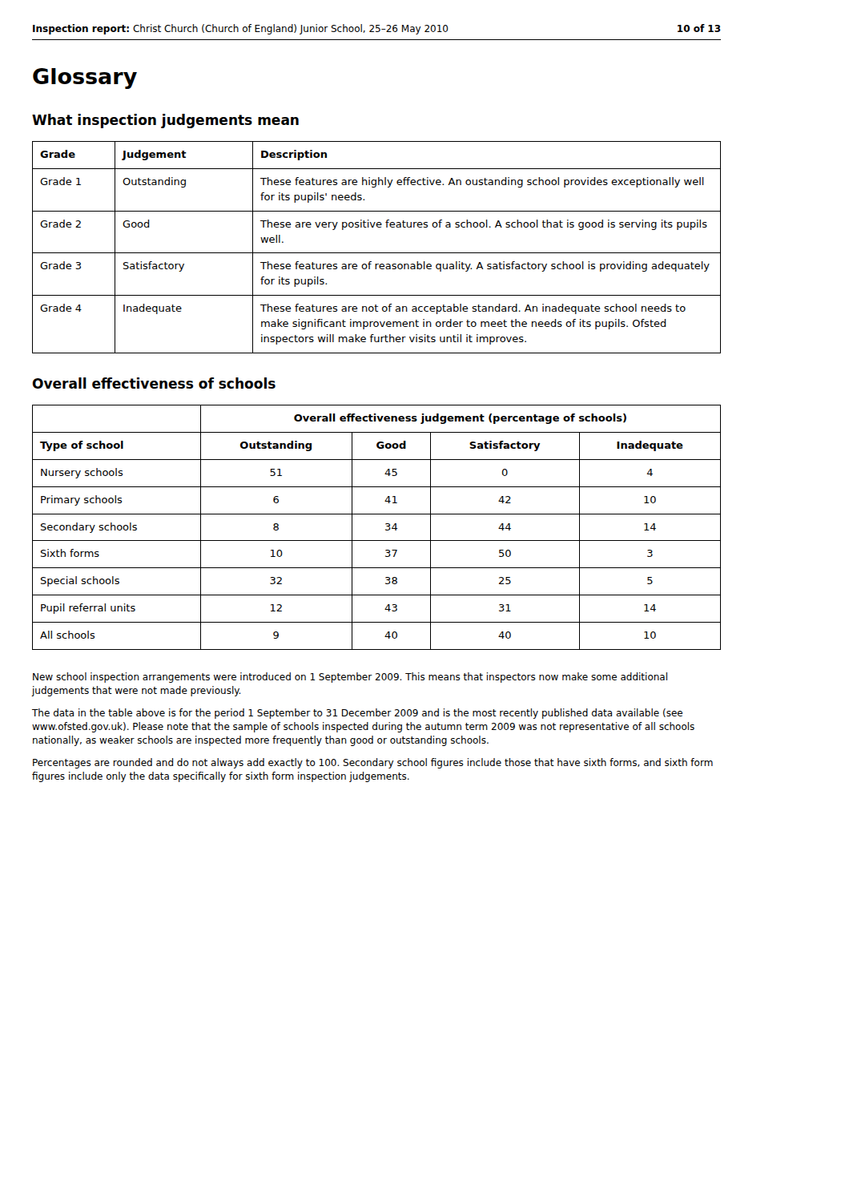Inspection report: Christ Church (Church of England) Junior School, 25–26 May 2010
10 of 13
Glossary
What inspection judgements mean
| Grade | Judgement | Description |
| --- | --- | --- |
| Grade 1 | Outstanding | These features are highly effective. An oustanding school provides exceptionally well for its pupils' needs. |
| Grade 2 | Good | These are very positive features of a school. A school that is good is serving its pupils well. |
| Grade 3 | Satisfactory | These features are of reasonable quality. A satisfactory school is providing adequately for its pupils. |
| Grade 4 | Inadequate | These features are not of an acceptable standard. An inadequate school needs to make significant improvement in order to meet the needs of its pupils. Ofsted inspectors will make further visits until it improves. |
Overall effectiveness of schools
| | Overall effectiveness judgement (percentage of schools) |
| --- | --- |
| Type of school | Outstanding | Good | Satisfactory | Inadequate |
| Nursery schools | 51 | 45 | 0 | 4 |
| Primary schools | 6 | 41 | 42 | 10 |
| Secondary schools | 8 | 34 | 44 | 14 |
| Sixth forms | 10 | 37 | 50 | 3 |
| Special schools | 32 | 38 | 25 | 5 |
| Pupil referral units | 12 | 43 | 31 | 14 |
| All schools | 9 | 40 | 40 | 10 |
New school inspection arrangements were introduced on 1 September 2009. This means that inspectors now make some additional judgements that were not made previously.
The data in the table above is for the period 1 September to 31 December 2009 and is the most recently published data available (see www.ofsted.gov.uk). Please note that the sample of schools inspected during the autumn term 2009 was not representative of all schools nationally, as weaker schools are inspected more frequently than good or outstanding schools.
Percentages are rounded and do not always add exactly to 100. Secondary school figures include those that have sixth forms, and sixth form figures include only the data specifically for sixth form inspection judgements.